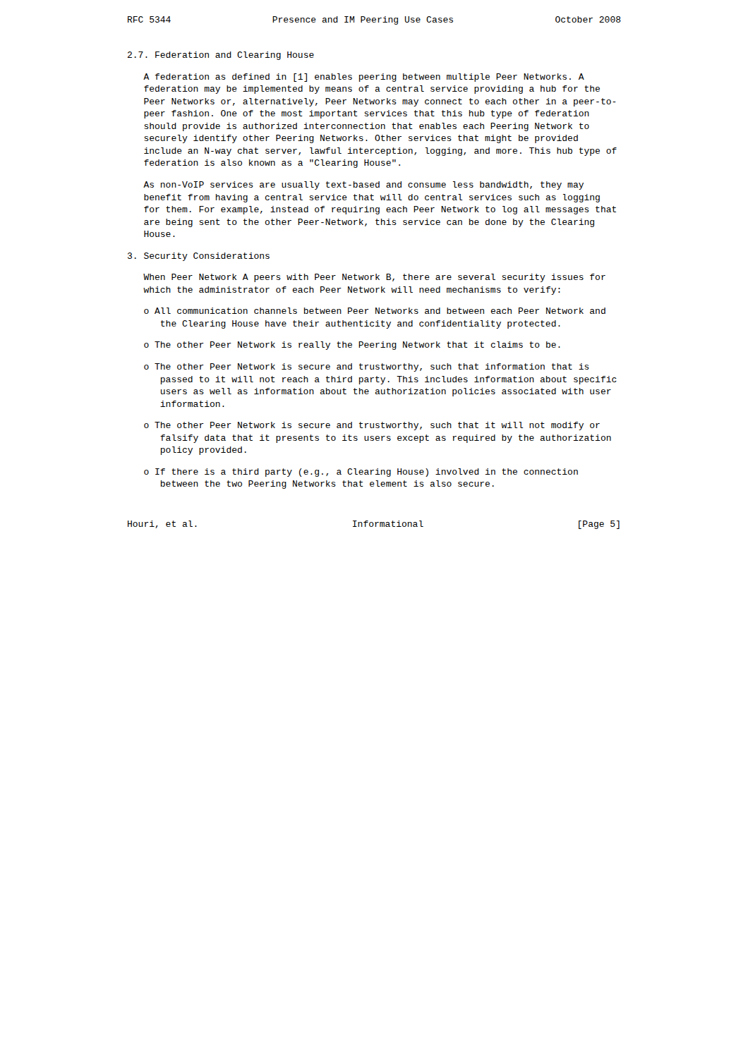RFC 5344 Presence and IM Peering Use Cases October 2008
2.7. Federation and Clearing House
A federation as defined in [1] enables peering between multiple Peer Networks. A federation may be implemented by means of a central service providing a hub for the Peer Networks or, alternatively, Peer Networks may connect to each other in a peer-to-peer fashion. One of the most important services that this hub type of federation should provide is authorized interconnection that enables each Peering Network to securely identify other Peering Networks. Other services that might be provided include an N-way chat server, lawful interception, logging, and more. This hub type of federation is also known as a "Clearing House".
As non-VoIP services are usually text-based and consume less bandwidth, they may benefit from having a central service that will do central services such as logging for them. For example, instead of requiring each Peer Network to log all messages that are being sent to the other Peer-Network, this service can be done by the Clearing House.
3. Security Considerations
When Peer Network A peers with Peer Network B, there are several security issues for which the administrator of each Peer Network will need mechanisms to verify:
All communication channels between Peer Networks and between each Peer Network and the Clearing House have their authenticity and confidentiality protected.
The other Peer Network is really the Peering Network that it claims to be.
The other Peer Network is secure and trustworthy, such that information that is passed to it will not reach a third party. This includes information about specific users as well as information about the authorization policies associated with user information.
The other Peer Network is secure and trustworthy, such that it will not modify or falsify data that it presents to its users except as required by the authorization policy provided.
If there is a third party (e.g., a Clearing House) involved in the connection between the two Peering Networks that element is also secure.
Houri, et al. Informational [Page 5]